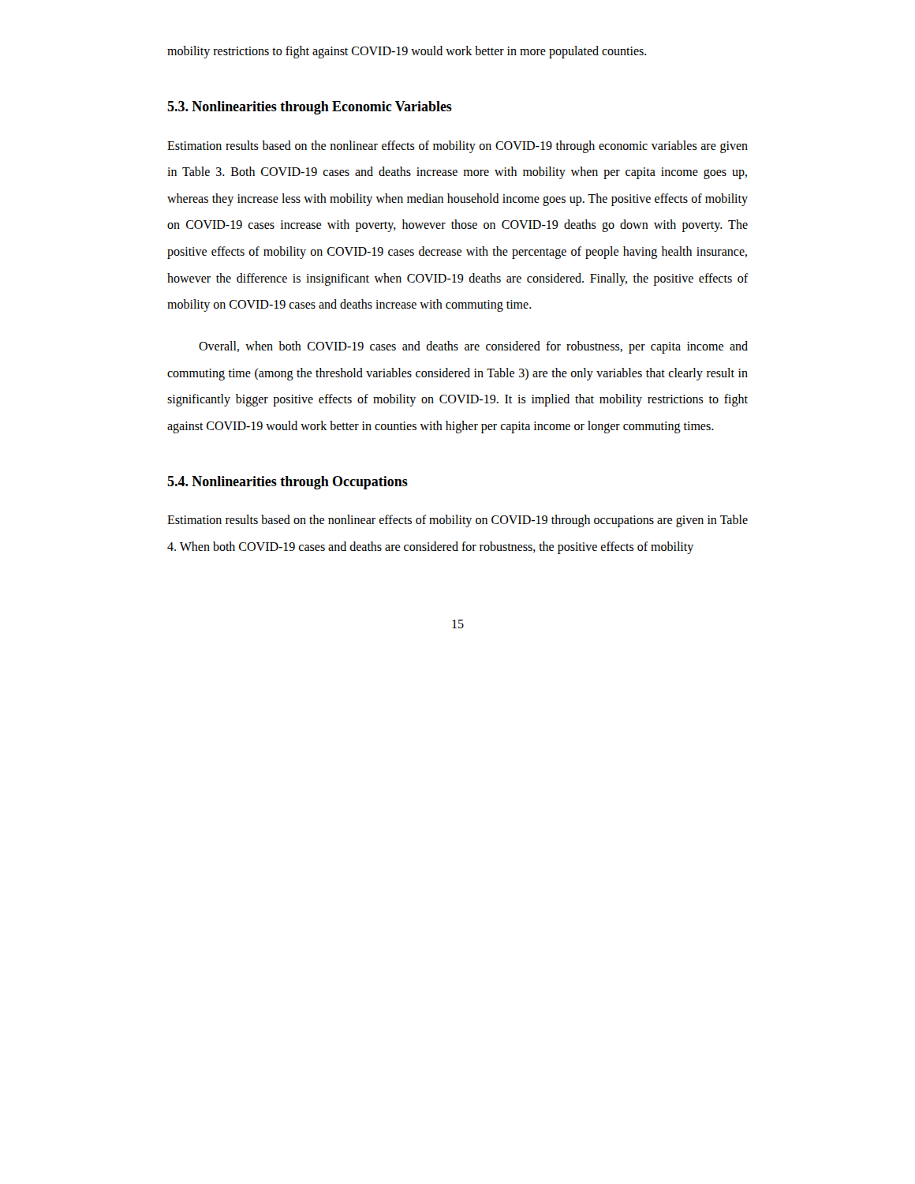mobility restrictions to fight against COVID-19 would work better in more populated counties.
5.3. Nonlinearities through Economic Variables
Estimation results based on the nonlinear effects of mobility on COVID-19 through economic variables are given in Table 3. Both COVID-19 cases and deaths increase more with mobility when per capita income goes up, whereas they increase less with mobility when median household income goes up. The positive effects of mobility on COVID-19 cases increase with poverty, however those on COVID-19 deaths go down with poverty. The positive effects of mobility on COVID-19 cases decrease with the percentage of people having health insurance, however the difference is insignificant when COVID-19 deaths are considered. Finally, the positive effects of mobility on COVID-19 cases and deaths increase with commuting time.
Overall, when both COVID-19 cases and deaths are considered for robustness, per capita income and commuting time (among the threshold variables considered in Table 3) are the only variables that clearly result in significantly bigger positive effects of mobility on COVID-19. It is implied that mobility restrictions to fight against COVID-19 would work better in counties with higher per capita income or longer commuting times.
5.4. Nonlinearities through Occupations
Estimation results based on the nonlinear effects of mobility on COVID-19 through occupations are given in Table 4. When both COVID-19 cases and deaths are considered for robustness, the positive effects of mobility
15